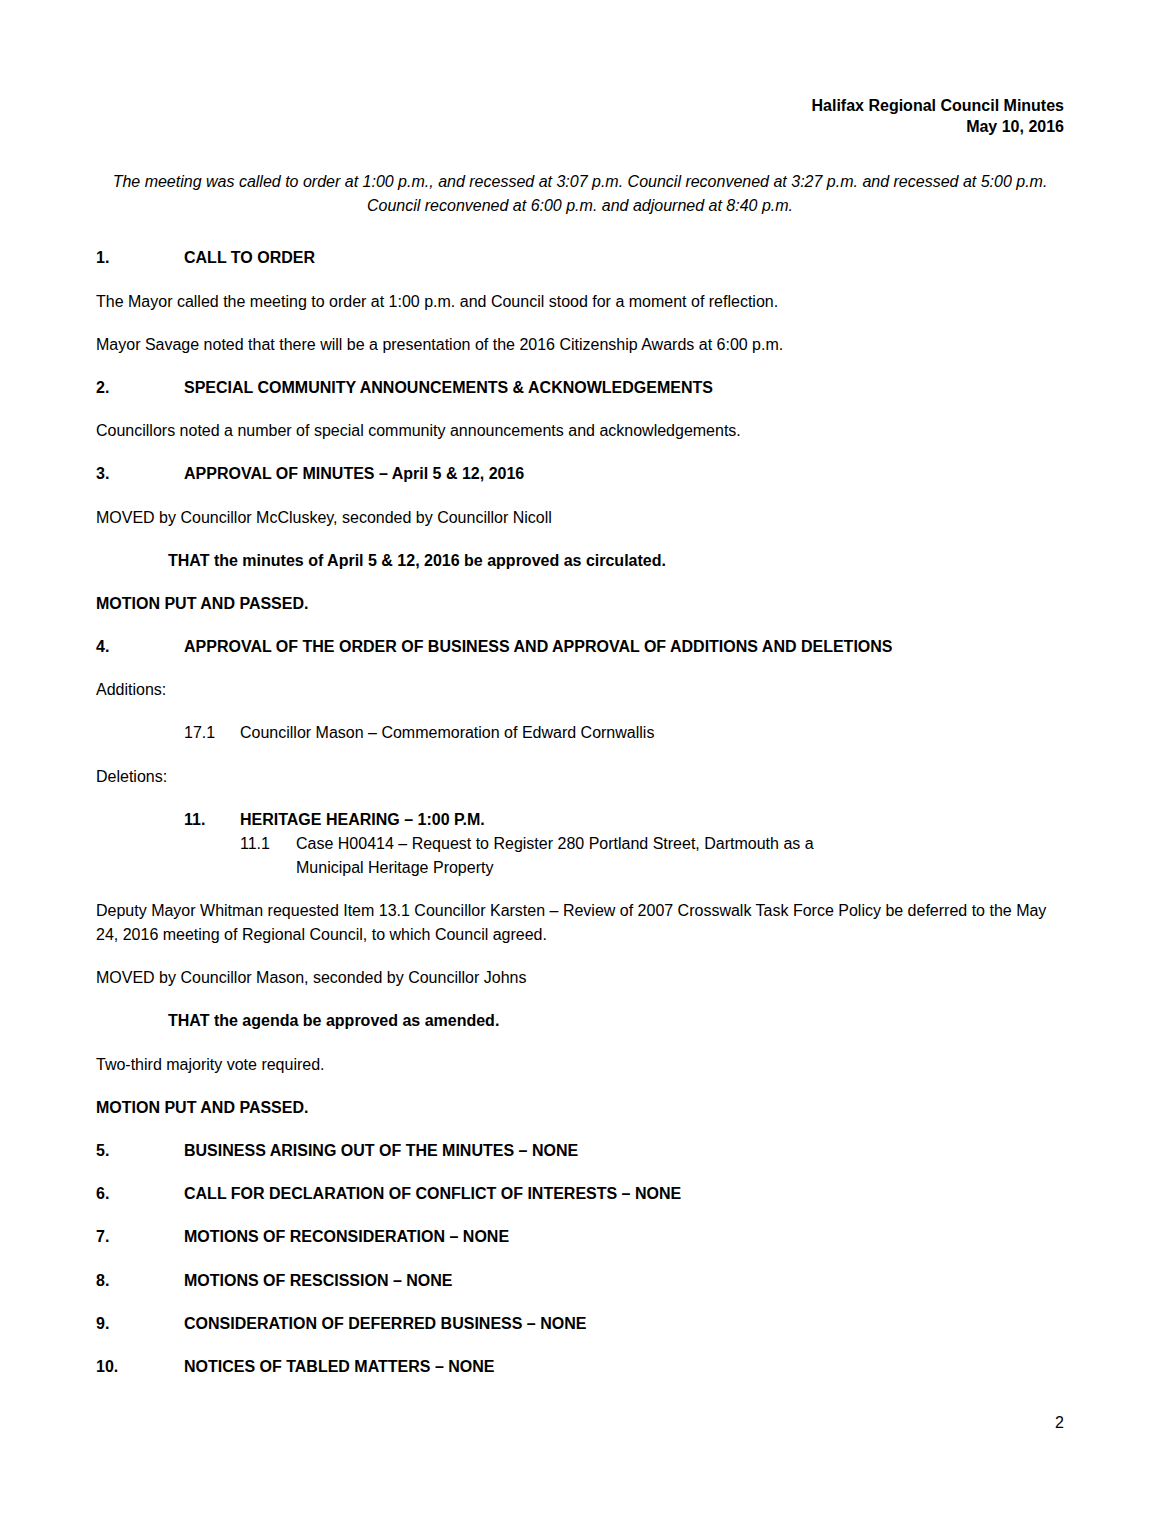Halifax Regional Council Minutes
May 10, 2016
The meeting was called to order at 1:00 p.m., and recessed at 3:07 p.m. Council reconvened at 3:27 p.m. and recessed at 5:00 p.m. Council reconvened at 6:00 p.m. and adjourned at 8:40 p.m.
1. CALL TO ORDER
The Mayor called the meeting to order at 1:00 p.m. and Council stood for a moment of reflection.
Mayor Savage noted that there will be a presentation of the 2016 Citizenship Awards at 6:00 p.m.
2. SPECIAL COMMUNITY ANNOUNCEMENTS & ACKNOWLEDGEMENTS
Councillors noted a number of special community announcements and acknowledgements.
3. APPROVAL OF MINUTES – April 5 & 12, 2016
MOVED by Councillor McCluskey, seconded by Councillor Nicoll
THAT the minutes of April 5 & 12, 2016 be approved as circulated.
MOTION PUT AND PASSED.
4. APPROVAL OF THE ORDER OF BUSINESS AND APPROVAL OF ADDITIONS AND DELETIONS
Additions:
17.1 Councillor Mason – Commemoration of Edward Cornwallis
Deletions:
11. HERITAGE HEARING – 1:00 P.M.
11.1 Case H00414 – Request to Register 280 Portland Street, Dartmouth as a
Municipal Heritage Property
Deputy Mayor Whitman requested Item 13.1 Councillor Karsten – Review of 2007 Crosswalk Task Force Policy be deferred to the May 24, 2016 meeting of Regional Council, to which Council agreed.
MOVED by Councillor Mason, seconded by Councillor Johns
THAT the agenda be approved as amended.
Two-third majority vote required.
MOTION PUT AND PASSED.
5. BUSINESS ARISING OUT OF THE MINUTES – NONE
6. CALL FOR DECLARATION OF CONFLICT OF INTERESTS – NONE
7. MOTIONS OF RECONSIDERATION – NONE
8. MOTIONS OF RESCISSION – NONE
9. CONSIDERATION OF DEFERRED BUSINESS – NONE
10. NOTICES OF TABLED MATTERS – NONE
2